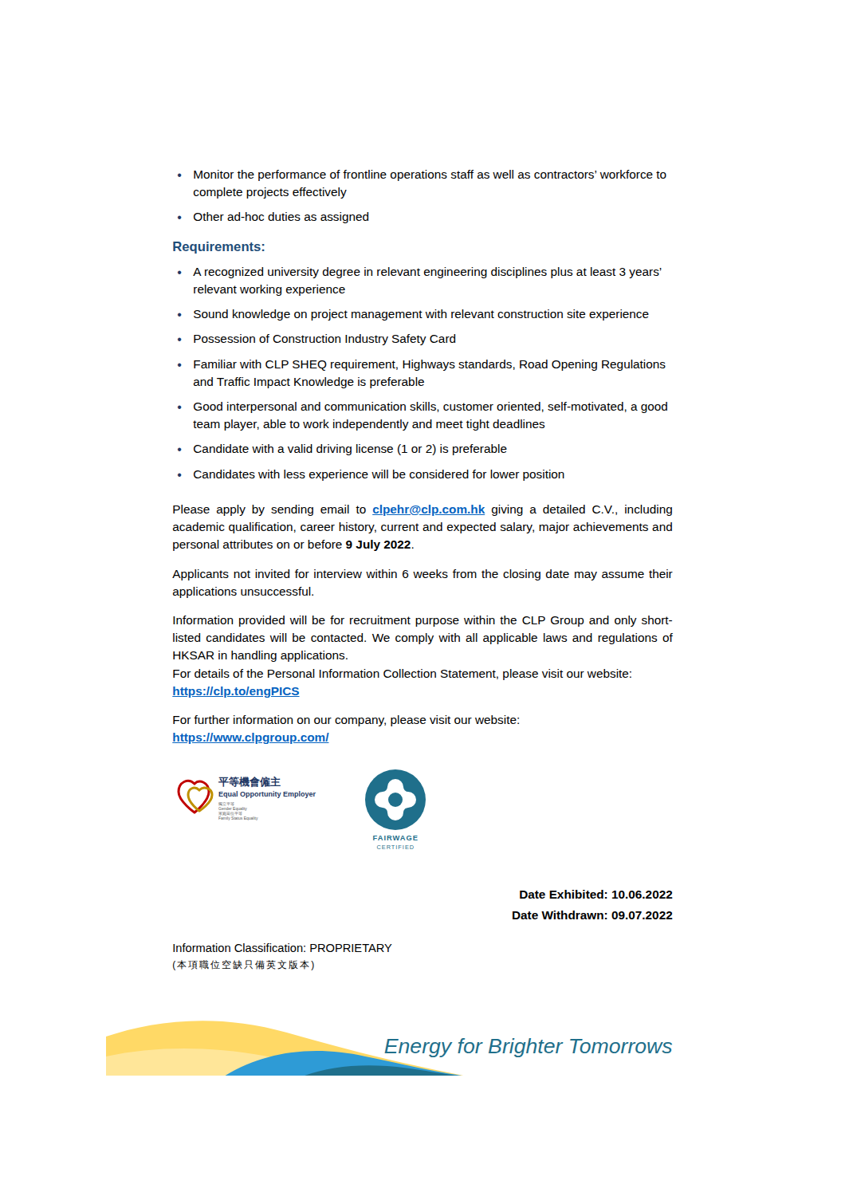Monitor the performance of frontline operations staff as well as contractors’ workforce to complete projects effectively
Other ad-hoc duties as assigned
Requirements:
A recognized university degree in relevant engineering disciplines plus at least 3 years’ relevant working experience
Sound knowledge on project management with relevant construction site experience
Possession of Construction Industry Safety Card
Familiar with CLP SHEQ requirement, Highways standards, Road Opening Regulations and Traffic Impact Knowledge is preferable
Good interpersonal and communication skills, customer oriented, self-motivated, a good team player, able to work independently and meet tight deadlines
Candidate with a valid driving license (1 or 2) is preferable
Candidates with less experience will be considered for lower position
Please apply by sending email to clpehr@clp.com.hk giving a detailed C.V., including academic qualification, career history, current and expected salary, major achievements and personal attributes on or before 9 July 2022.
Applicants not invited for interview within 6 weeks from the closing date may assume their applications unsuccessful.
Information provided will be for recruitment purpose within the CLP Group and only short-listed candidates will be contacted. We comply with all applicable laws and regulations of HKSAR in handling applications.
For details of the Personal Information Collection Statement, please visit our website:
https://clp.to/engPICS
For further information on our company, please visit our website:
https://www.clpgroup.com/
平等機會僱主 Equal Opportunity Employer 獨立平等 Gender Equality 家庭崗位平等 Family Status Equality
FAIRWAGE
CERTIFIED
Date Exhibited: 10.06.2022
Date Withdrawn: 09.07.2022
Information Classification: PROPRIETARY
(本項職位空缺只備英文版本)
Energy for Brighter Tomorrows